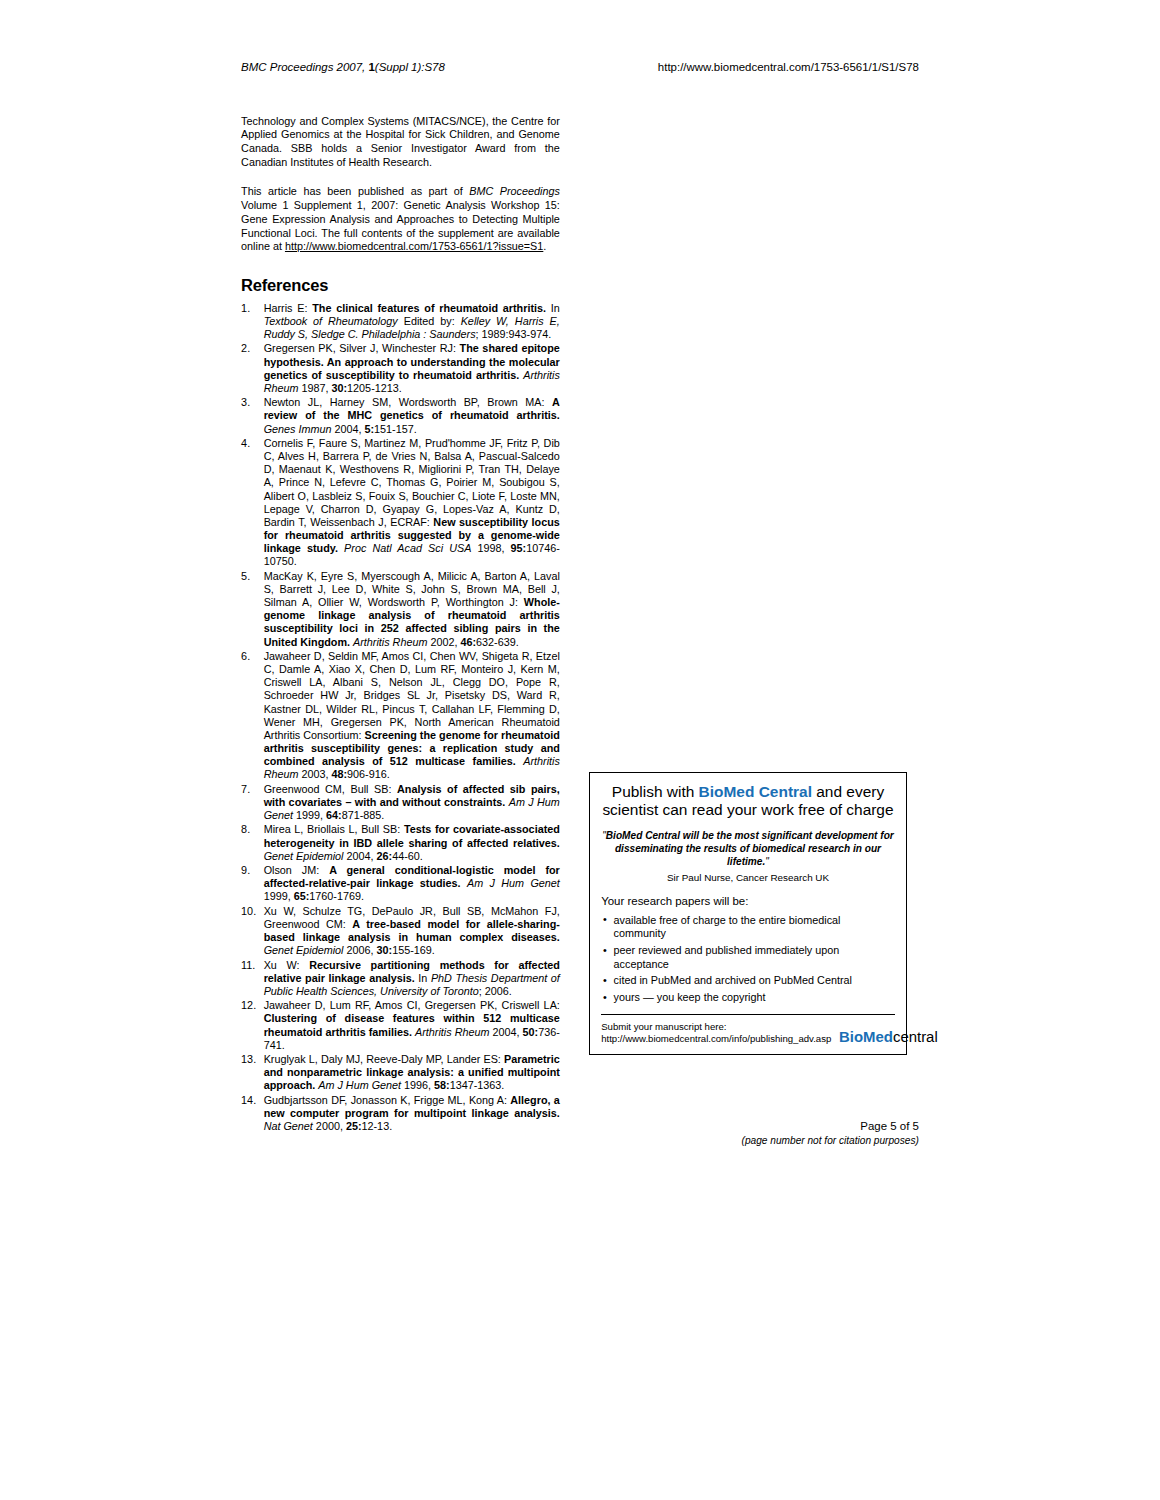BMC Proceedings 2007, 1(Suppl 1):S78
http://www.biomedcentral.com/1753-6561/1/S1/S78
Technology and Complex Systems (MITACS/NCE), the Centre for Applied Genomics at the Hospital for Sick Children, and Genome Canada. SBB holds a Senior Investigator Award from the Canadian Institutes of Health Research.
This article has been published as part of BMC Proceedings Volume 1 Supplement 1, 2007: Genetic Analysis Workshop 15: Gene Expression Analysis and Approaches to Detecting Multiple Functional Loci. The full contents of the supplement are available online at http://www.biomedcentral.com/1753-6561/1?issue=S1.
References
Harris E: The clinical features of rheumatoid arthritis. In Textbook of Rheumatology Edited by: Kelley W, Harris E, Ruddy S, Sledge C. Philadelphia : Saunders; 1989:943-974.
Gregersen PK, Silver J, Winchester RJ: The shared epitope hypothesis. An approach to understanding the molecular genetics of susceptibility to rheumatoid arthritis. Arthritis Rheum 1987, 30: 1205-1213.
Newton JL, Harney SM, Wordsworth BP, Brown MA: A review of the MHC genetics of rheumatoid arthritis. Genes Immun 2004, 5: 151-157.
Cornelis F, Faure S, Martinez M, Prud'homme JF, Fritz P, Dib C, Alves H, Barrera P, de Vries N, Balsa A, Pascual-Salcedo D, Maenaut K, Westhovens R, Migliorini P, Tran TH, Delaye A, Prince N, Lefevre C, Thomas G, Poirier M, Soubigou S, Alibert O, Lasbleiz S, Fouix S, Bouchier C, Liote F, Loste MN, Lepage V, Charron D, Gyapay G, Lopes-Vaz A, Kuntz D, Bardin T, Weissenbach J, ECRAF: New susceptibility locus for rheumatoid arthritis suggested by a genome-wide linkage study. Proc Natl Acad Sci USA 1998, 95: 10746-10750.
MacKay K, Eyre S, Myerscough A, Milicic A, Barton A, Laval S, Barrett J, Lee D, White S, John S, Brown MA, Bell J, Silman A, Ollier W, Wordsworth P, Worthington J: Whole-genome linkage analysis of rheumatoid arthritis susceptibility loci in 252 affected sibling pairs in the United Kingdom. Arthritis Rheum 2002, 46: 632-639.
Jawaheer D, Seldin MF, Amos CI, Chen WV, Shigeta R, Etzel C, Damle A, Xiao X, Chen D, Lum RF, Monteiro J, Kern M, Criswell LA, Albani S, Nelson JL, Clegg DO, Pope R, Schroeder HW Jr, Bridges SL Jr, Pisetsky DS, Ward R, Kastner DL, Wilder RL, Pincus T, Callahan LF, Flemming D, Wener MH, Gregersen PK, North American Rheumatoid Arthritis Consortium: Screening the genome for rheumatoid arthritis susceptibility genes: a replication study and combined analysis of 512 multicase families. Arthritis Rheum 2003, 48: 906-916.
Greenwood CM, Bull SB: Analysis of affected sib pairs, with covariates – with and without constraints. Am J Hum Genet 1999, 64: 871-885.
Mirea L, Briollais L, Bull SB: Tests for covariate-associated heterogeneity in IBD allele sharing of affected relatives. Genet Epidemiol 2004, 26: 44-60.
Olson JM: A general conditional-logistic model for affected-relative-pair linkage studies. Am J Hum Genet 1999, 65: 1760-1769.
Xu W, Schulze TG, DePaulo JR, Bull SB, McMahon FJ, Greenwood CM: A tree-based model for allele-sharing-based linkage analysis in human complex diseases. Genet Epidemiol 2006, 30: 155-169.
Xu W: Recursive partitioning methods for affected relative pair linkage analysis. In PhD Thesis Department of Public Health Sciences, University of Toronto; 2006.
Jawaheer D, Lum RF, Amos CI, Gregersen PK, Criswell LA: Clustering of disease features within 512 multicase rheumatoid arthritis families. Arthritis Rheum 2004, 50: 736-741.
Kruglyak L, Daly MJ, Reeve-Daly MP, Lander ES: Parametric and nonparametric linkage analysis: a unified multipoint approach. Am J Hum Genet 1996, 58: 1347-1363.
Gudbjartsson DF, Jonasson K, Frigge ML, Kong A: Allegro, a new computer program for multipoint linkage analysis. Nat Genet 2000, 25: 12-13.
Publish with Bio Med Central and every
scientist can read your work free of charge
"BioMed Central will be the most significant development for disseminating the results of biomedical research in our lifetime."
Sir Paul Nurse, Cancer Research UK
Your research papers will be:
available free of charge to the entire biomedical community
peer reviewed and published immediately upon acceptance
cited in PubMed and archived on PubMed Central
yours — you keep the copyright
Submit your manuscript here: http://www.biomedcentral.com/info/publishing_adv.asp
Bio Med central
Page 5 of 5
(page number not for citation purposes)